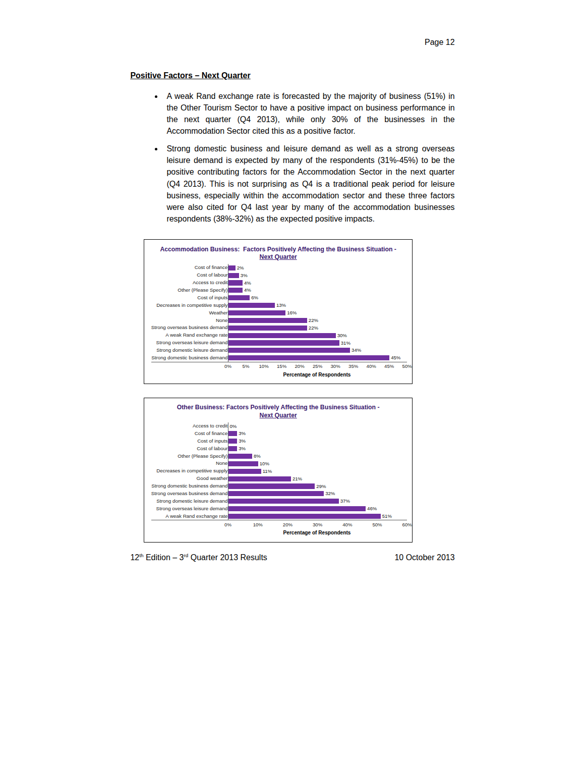Page 12
Positive Factors – Next Quarter
A weak Rand exchange rate is forecasted by the majority of business (51%) in the Other Tourism Sector to have a positive impact on business performance in the next quarter (Q4 2013), while only 30% of the businesses in the Accommodation Sector cited this as a positive factor.
Strong domestic business and leisure demand as well as a strong overseas leisure demand is expected by many of the respondents (31%-45%) to be the positive contributing factors for the Accommodation Sector in the next quarter (Q4 2013). This is not surprising as Q4 is a traditional peak period for leisure business, especially within the accommodation sector and these three factors were also cited for Q4 last year by many of the accommodation businesses respondents (38%-32%) as the expected positive impacts.
Accommodation Business: Factors Positively Affecting the Business Situation -
Next Quarter
| Cost of finance | 2% |
| Cost of labour | 3% |
| Access to credit | 4% |
| Other (Please Specify) | 4% |
| Cost of inputs | 6% |
| Decreases in competitive supply | 13% |
| Weather | 16% |
| None | 22% |
| Strong overseas business demand | 22% |
| A weak Rand exchange rate | 30% |
| Strong overseas leisure demand | 31% |
| Strong domestic leisure demand | 34% |
| Strong domestic business demand | 45% |
| | 0% 5% 10% 15% 20% 25% 30% 35% 40% 45% 50% |
Percentage of Respondents
Other Business: Factors Positively Affecting the Business Situation -
Next Quarter
| Access to credit | 0% |
| Cost of finance | 3% |
| Cost of inputs | 3% |
| Cost of labour | 3% |
| Other (Please Specify) | 8% |
| None | 10% |
| Decreases in competitive supply | 11% |
| Good weather | 21% |
| Strong domestic business demand | 29% |
| Strong overseas business demand | 32% |
| Strong domestic leisure demand | 37% |
| Strong overseas leisure demand | 46% |
| A weak Rand exchange rate | 51% |
| | 0% 10% 20% 30% 40% 50% 60% |
Percentage of Respondents
12th Edition – 3rd Quarter 2013 Results
10 October 2013